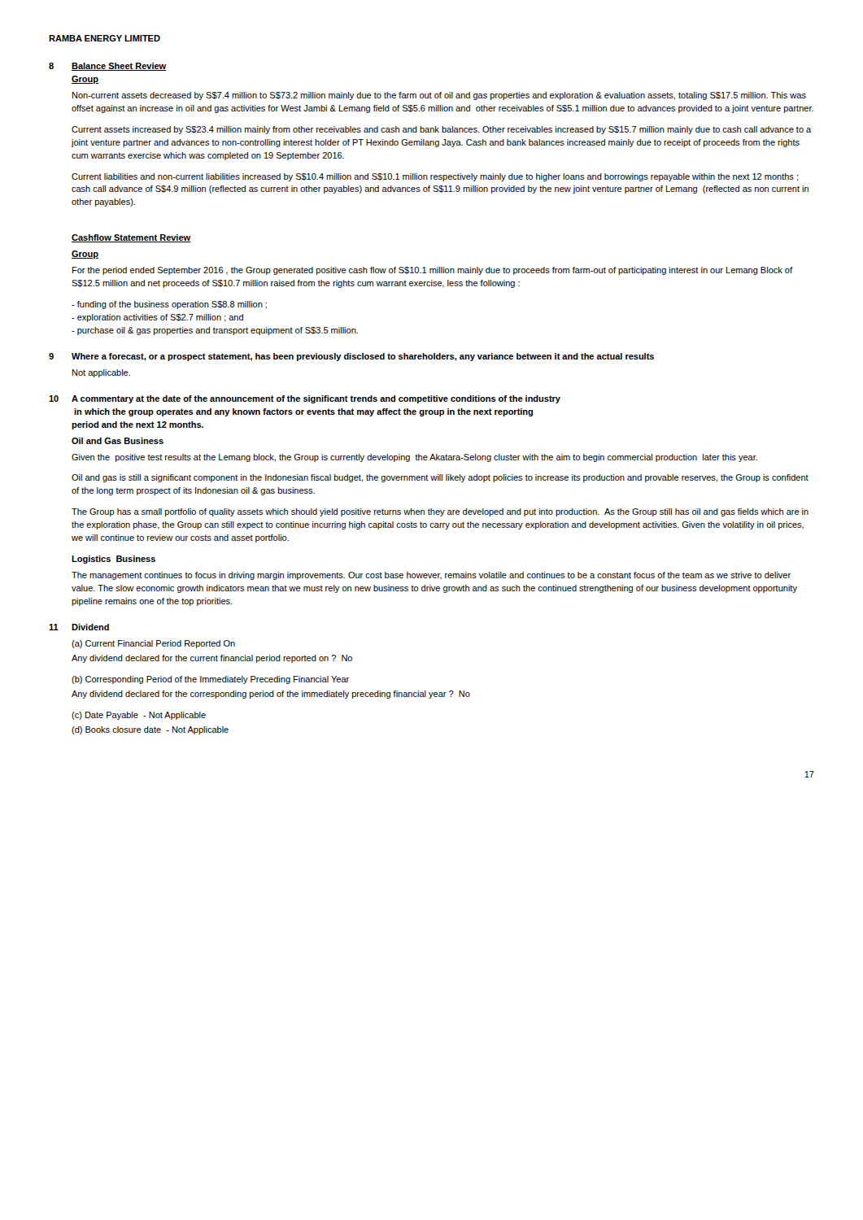RAMBA ENERGY LIMITED
8
Balance Sheet Review
Group
Non-current assets decreased by S$7.4 million to S$73.2 million mainly due to the farm out of oil and gas properties and exploration & evaluation assets, totaling S$17.5 million. This was offset against an increase in oil and gas activities for West Jambi & Lemang field of S$5.6 million and other receivables of S$5.1 million due to advances provided to a joint venture partner.
Current assets increased by S$23.4 million mainly from other receivables and cash and bank balances. Other receivables increased by S$15.7 million mainly due to cash call advance to a joint venture partner and advances to non-controlling interest holder of PT Hexindo Gemilang Jaya. Cash and bank balances increased mainly due to receipt of proceeds from the rights cum warrants exercise which was completed on 19 September 2016.
Current liabilities and non-current liabilities increased by S$10.4 million and S$10.1 million respectively mainly due to higher loans and borrowings repayable within the next 12 months ; cash call advance of S$4.9 million (reflected as current in other payables) and advances of S$11.9 million provided by the new joint venture partner of Lemang (reflected as non current in other payables).
Cashflow Statement Review
Group
For the period ended September 2016 , the Group generated positive cash flow of S$10.1 million mainly due to proceeds from farm-out of participating interest in our Lemang Block of S$12.5 million and net proceeds of S$10.7 million raised from the rights cum warrant exercise, less the following :
- funding of the business operation S$8.8 million ;
- exploration activities of S$2.7 million ; and
- purchase oil & gas properties and transport equipment of S$3.5 million.
9
Where a forecast, or a prospect statement, has been previously disclosed to shareholders, any variance between it and the actual results
Not applicable.
10
A commentary at the date of the announcement of the significant trends and competitive conditions of the industry
in which the group operates and any known factors or events that may affect the group in the next reporting
period and the next 12 months.
Oil and Gas Business
Given the positive test results at the Lemang block, the Group is currently developing the Akatara-Selong cluster with the aim to begin commercial production later this year.
Oil and gas is still a significant component in the Indonesian fiscal budget, the government will likely adopt policies to increase its production and provable reserves, the Group is confident of the long term prospect of its Indonesian oil & gas business.
The Group has a small portfolio of quality assets which should yield positive returns when they are developed and put into production. As the Group still has oil and gas fields which are in the exploration phase, the Group can still expect to continue incurring high capital costs to carry out the necessary exploration and development activities. Given the volatility in oil prices, we will continue to review our costs and asset portfolio.
Logistics Business
The management continues to focus in driving margin improvements. Our cost base however, remains volatile and continues to be a constant focus of the team as we strive to deliver value. The slow economic growth indicators mean that we must rely on new business to drive growth and as such the continued strengthening of our business development opportunity pipeline remains one of the top priorities.
11
Dividend
(a) Current Financial Period Reported On
Any dividend declared for the current financial period reported on ? No
(b) Corresponding Period of the Immediately Preceding Financial Year
Any dividend declared for the corresponding period of the immediately preceding financial year ? No
(c) Date Payable - Not Applicable
(d) Books closure date - Not Applicable
17